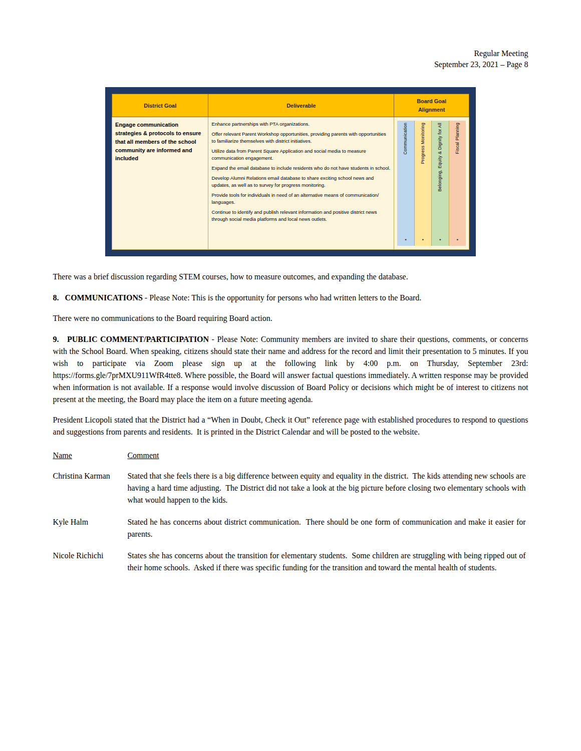Regular Meeting
September 23, 2021 – Page 8
| District Goal | Deliverable | Board Goal Alignment |
| --- | --- | --- |
| Engage communication strategies & protocols to ensure that all members of the school community are informed and included | Enhance partnerships with PTA organizations. Offer relevant Parent Workshop opportunities, providing parents with opportunities to familiarize themselves with district initiatives. Utilize data from Parent Square Application and social media to measure communication engagement. Expand the email database to include residents who do not have students in school. Develop Alumni Relations email database to share exciting school news and updates, as well as to survey for progress monitoring. Provide tools for individuals in need of an alternative means of communication/ languages. Continue to identify and publish relevant information and positive district news through social media platforms and local news outlets. | Communication * Progress Monitoring * Belonging, Equity & Dignity for All * Fiscal Planning * |
There was a brief discussion regarding STEM courses, how to measure outcomes, and expanding the database.
8. COMMUNICATIONS
- Please Note: This is the opportunity for persons who had written letters to the Board.
There were no communications to the Board requiring Board action.
9. PUBLIC COMMENT/PARTICIPATION
- Please Note: Community members are invited to share their questions, comments, or concerns with the School Board. When speaking, citizens should state their name and address for the record and limit their presentation to 5 minutes. If you wish to participate via Zoom please sign up at the following link by 4:00 p.m. on Thursday, September 23rd: https://forms.gle/7prMXU911WfR4tte8. Where possible, the Board will answer factual questions immediately. A written response may be provided when information is not available. If a response would involve discussion of Board Policy or decisions which might be of interest to citizens not present at the meeting, the Board may place the item on a future meeting agenda.
President Licopoli stated that the District had a “When in Doubt, Check it Out” reference page with established procedures to respond to questions and suggestions from parents and residents. It is printed in the District Calendar and will be posted to the website.
Name Comment
Christina Karman Stated that she feels there is a big difference between equity and equality in the district. The kids attending new schools are having a hard time adjusting. The District did not take a look at the big picture before closing two elementary schools with what would happen to the kids.
Kyle Halm Stated he has concerns about district communication. There should be one form of communication and make it easier for parents.
Nicole Richichi States she has concerns about the transition for elementary students. Some children are struggling with being ripped out of their home schools. Asked if there was specific funding for the transition and toward the mental health of students.